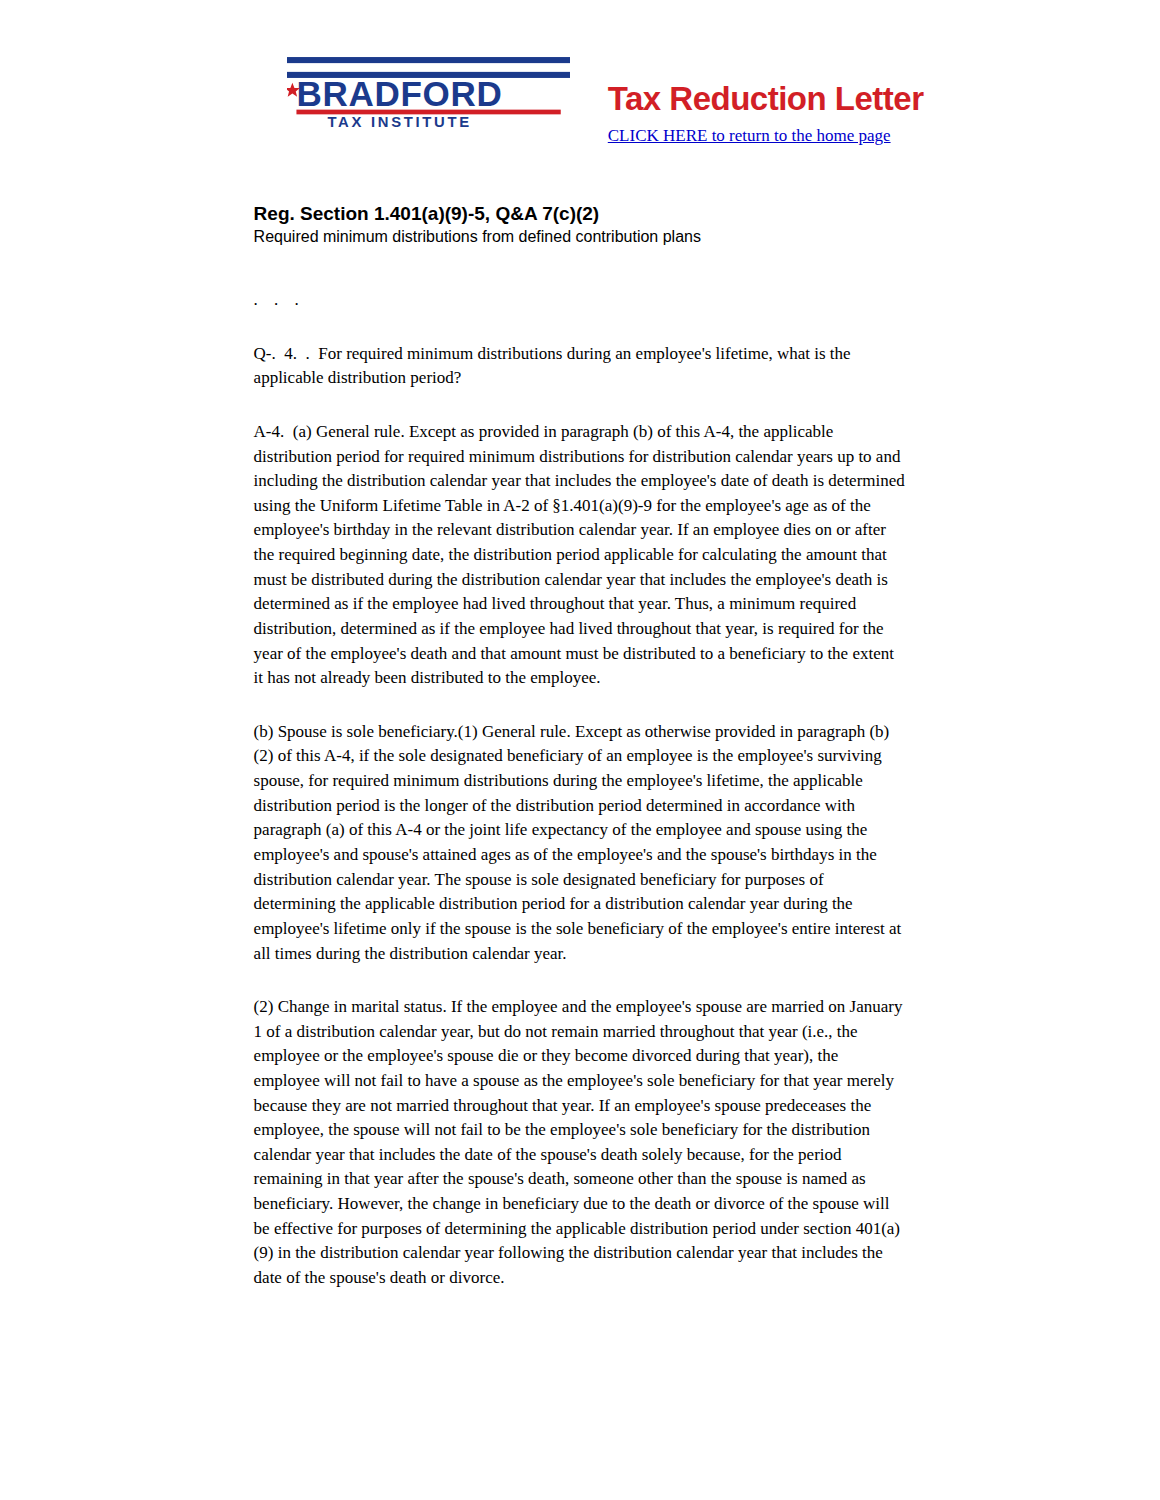BRADFORD TAX INSTITUTE
Tax Reduction Letter
CLICK HERE to return to the home page
Reg. Section 1.401(a)(9)-5, Q&A 7(c)(2)
Required minimum distributions from defined contribution plans
. . .
Q-. 4. . For required minimum distributions during an employee's lifetime, what is the applicable distribution period?
A-4. (a) General rule. Except as provided in paragraph (b) of this A-4, the applicable distribution period for required minimum distributions for distribution calendar years up to and including the distribution calendar year that includes the employee's date of death is determined using the Uniform Lifetime Table in A-2 of §1.401(a)(9)-9 for the employee's age as of the employee's birthday in the relevant distribution calendar year. If an employee dies on or after the required beginning date, the distribution period applicable for calculating the amount that must be distributed during the distribution calendar year that includes the employee's death is determined as if the employee had lived throughout that year. Thus, a minimum required distribution, determined as if the employee had lived throughout that year, is required for the year of the employee's death and that amount must be distributed to a beneficiary to the extent it has not already been distributed to the employee.
(b) Spouse is sole beneficiary.(1) General rule. Except as otherwise provided in paragraph (b)(2) of this A-4, if the sole designated beneficiary of an employee is the employee's surviving spouse, for required minimum distributions during the employee's lifetime, the applicable distribution period is the longer of the distribution period determined in accordance with paragraph (a) of this A-4 or the joint life expectancy of the employee and spouse using the employee's and spouse's attained ages as of the employee's and the spouse's birthdays in the distribution calendar year. The spouse is sole designated beneficiary for purposes of determining the applicable distribution period for a distribution calendar year during the employee's lifetime only if the spouse is the sole beneficiary of the employee's entire interest at all times during the distribution calendar year.
(2) Change in marital status. If the employee and the employee's spouse are married on January 1 of a distribution calendar year, but do not remain married throughout that year (i.e., the employee or the employee's spouse die or they become divorced during that year), the employee will not fail to have a spouse as the employee's sole beneficiary for that year merely because they are not married throughout that year. If an employee's spouse predeceases the employee, the spouse will not fail to be the employee's sole beneficiary for the distribution calendar year that includes the date of the spouse's death solely because, for the period remaining in that year after the spouse's death, someone other than the spouse is named as beneficiary. However, the change in beneficiary due to the death or divorce of the spouse will be effective for purposes of determining the applicable distribution period under section 401(a)(9) in the distribution calendar year following the distribution calendar year that includes the date of the spouse's death or divorce.